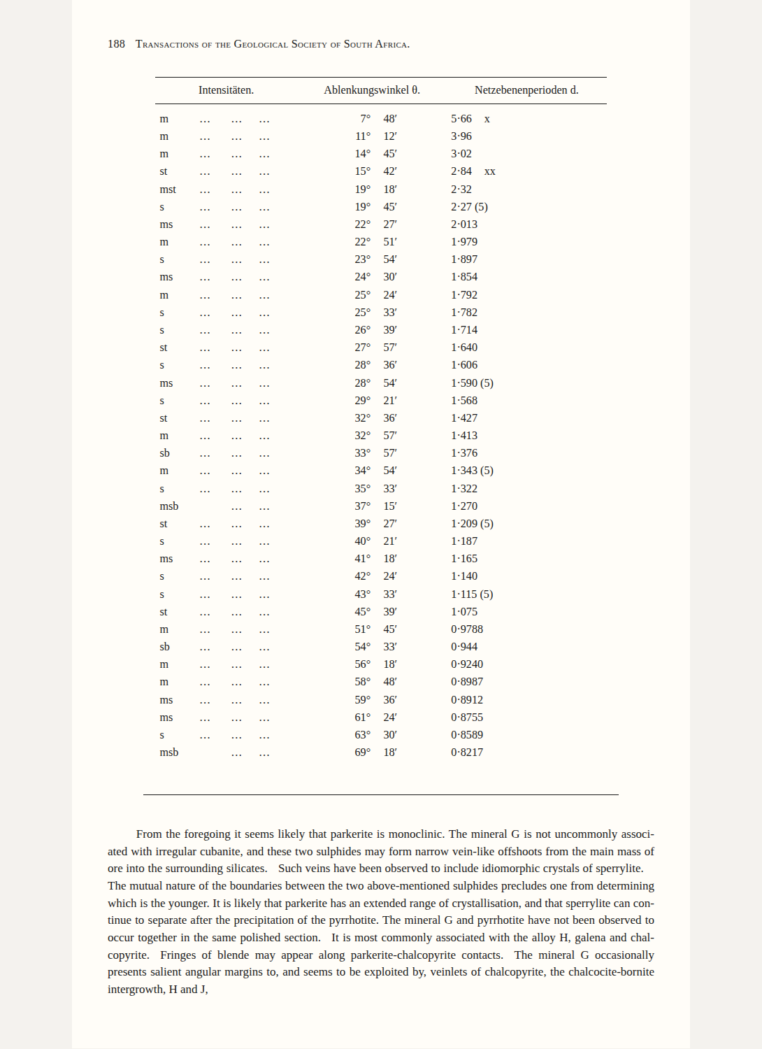188 Transactions of the Geological Society of South Africa.
| Intensitäten. | Ablenkungswinkel θ. | Netzebenenperioden d. |
| --- | --- | --- |
| m | … | … … | 7° 48′ | 5·66 x |
| m | … | … … | 11° 12′ | 3·96 |
| m | … | … … | 14° 45′ | 3·02 |
| st | … | … … | 15° 42′ | 2·84 xx |
| mst | … | … … | 19° 18′ | 2·32 |
| s | … | … … | 19° 45′ | 2·27 (5) |
| ms | … | … … | 22° 27′ | 2·013 |
| m | … | … … | 22° 51′ | 1·979 |
| s | … | … … | 23° 54′ | 1·897 |
| ms | … | … … | 24° 30′ | 1·854 |
| m | … | … … | 25° 24′ | 1·792 |
| s | … | … … | 25° 33′ | 1·782 |
| s | … | … … | 26° 39′ | 1·714 |
| st | … | … … | 27° 57′ | 1·640 |
| s | … | … … | 28° 36′ | 1·606 |
| ms | … | … … | 28° 54′ | 1·590 (5) |
| s | … | … … | 29° 21′ | 1·568 |
| st | … | … … | 32° 36′ | 1·427 |
| m | … | … … | 32° 57′ | 1·413 |
| sb | … | … … | 33° 57′ | 1·376 |
| m | … | … … | 34° 54′ | 1·343 (5) |
| s | … | … … | 35° 33′ | 1·322 |
| msb | | … … | 37° 15′ | 1·270 |
| st | … | … … | 39° 27′ | 1·209 (5) |
| s | … | … … | 40° 21′ | 1·187 |
| ms | … | … … | 41° 18′ | 1·165 |
| s | … | … … | 42° 24′ | 1·140 |
| s | … | … … | 43° 33′ | 1·115 (5) |
| st | … | … … | 45° 39′ | 1·075 |
| m | … | … … | 51° 45′ | 0·9788 |
| sb | … | … … | 54° 33′ | 0·944 |
| m | … | … … | 56° 18′ | 0·9240 |
| m | … | … … | 58° 48′ | 0·8987 |
| ms | … | … … | 59° 36′ | 0·8912 |
| ms | … | … … | 61° 24′ | 0·8755 |
| s | … | … … | 63° 30′ | 0·8589 |
| msb | | … … | 69° 18′ | 0·8217 |
From the foregoing it seems likely that parkerite is monoclinic. The mineral G is not uncommonly associated with irregular cubanite, and these two sulphides may form narrow vein-like offshoots from the main mass of ore into the surrounding silicates. Such veins have been observed to include idiomorphic crystals of sperrylite. The mutual nature of the boundaries between the two above-mentioned sulphides precludes one from determining which is the younger. It is likely that parkerite has an extended range of crystallisation, and that sperrylite can continue to separate after the precipitation of the pyrrhotite. The mineral G and pyrrhotite have not been observed to occur together in the same polished section. It is most commonly associated with the alloy H, galena and chalcopyrite. Fringes of blende may appear along parkerite-chalcopyrite contacts. The mineral G occasionally presents salient angular margins to, and seems to be exploited by, veinlets of chalcopyrite, the chalcocite-bornite intergrowth, H and J,